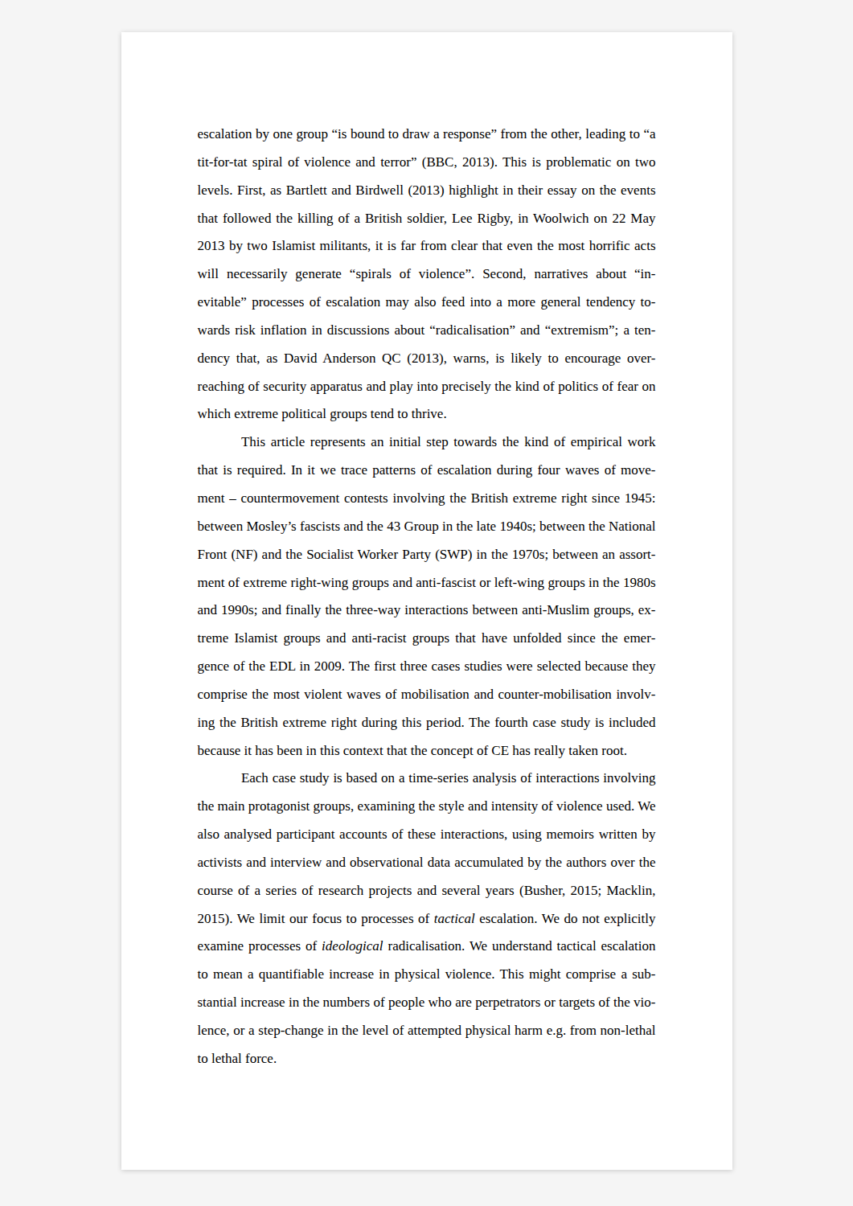escalation by one group “is bound to draw a response” from the other, leading to “a tit-for-tat spiral of violence and terror” (BBC, 2013). This is problematic on two levels. First, as Bartlett and Birdwell (2013) highlight in their essay on the events that followed the killing of a British soldier, Lee Rigby, in Woolwich on 22 May 2013 by two Islamist militants, it is far from clear that even the most horrific acts will necessarily generate “spirals of violence”. Second, narratives about “inevitable” processes of escalation may also feed into a more general tendency towards risk inflation in discussions about “radicalisation” and “extremism”; a tendency that, as David Anderson QC (2013), warns, is likely to encourage over-reaching of security apparatus and play into precisely the kind of politics of fear on which extreme political groups tend to thrive.
This article represents an initial step towards the kind of empirical work that is required. In it we trace patterns of escalation during four waves of movement – countermovement contests involving the British extreme right since 1945: between Mosley’s fascists and the 43 Group in the late 1940s; between the National Front (NF) and the Socialist Worker Party (SWP) in the 1970s; between an assortment of extreme right-wing groups and anti-fascist or left-wing groups in the 1980s and 1990s; and finally the three-way interactions between anti-Muslim groups, extreme Islamist groups and anti-racist groups that have unfolded since the emergence of the EDL in 2009. The first three cases studies were selected because they comprise the most violent waves of mobilisation and counter-mobilisation involving the British extreme right during this period. The fourth case study is included because it has been in this context that the concept of CE has really taken root.
Each case study is based on a time-series analysis of interactions involving the main protagonist groups, examining the style and intensity of violence used. We also analysed participant accounts of these interactions, using memoirs written by activists and interview and observational data accumulated by the authors over the course of a series of research projects and several years (Busher, 2015; Macklin, 2015). We limit our focus to processes of tactical escalation. We do not explicitly examine processes of ideological radicalisation. We understand tactical escalation to mean a quantifiable increase in physical violence. This might comprise a substantial increase in the numbers of people who are perpetrators or targets of the violence, or a step-change in the level of attempted physical harm e.g. from non-lethal to lethal force.